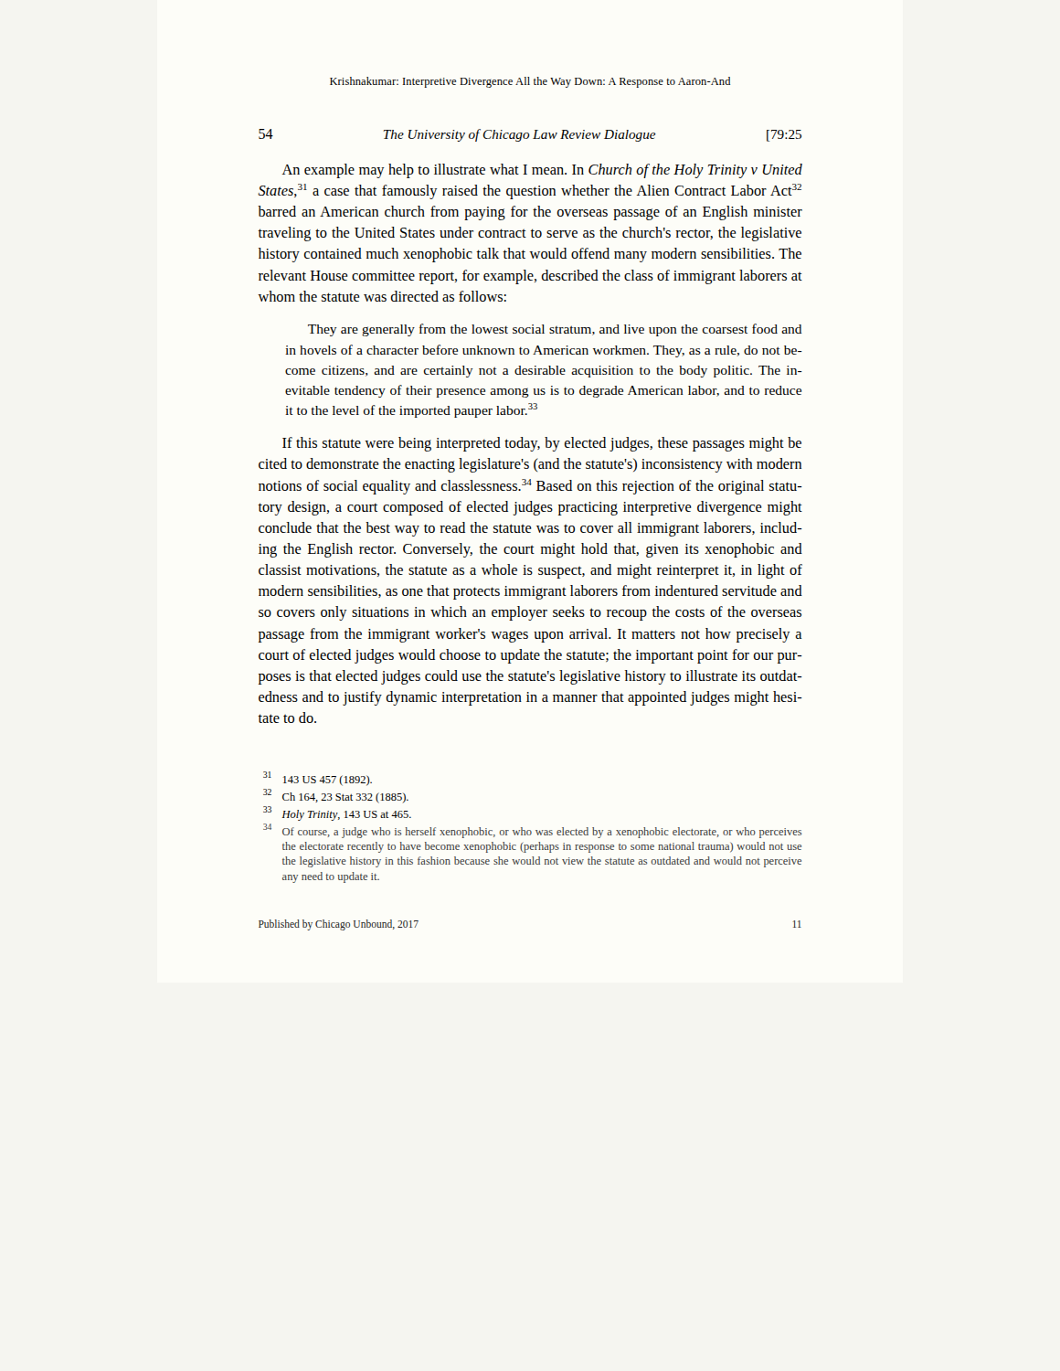Krishnakumar: Interpretive Divergence All the Way Down: A Response to Aaron-And
54 The University of Chicago Law Review Dialogue [79:25
An example may help to illustrate what I mean. In Church of the Holy Trinity v United States,31 a case that famously raised the question whether the Alien Contract Labor Act32 barred an American church from paying for the overseas passage of an English minister traveling to the United States under contract to serve as the church's rector, the legislative history contained much xenophobic talk that would offend many modern sensibilities. The relevant House committee report, for example, described the class of immigrant laborers at whom the statute was directed as follows:
They are generally from the lowest social stratum, and live upon the coarsest food and in hovels of a character before unknown to American workmen. They, as a rule, do not become citizens, and are certainly not a desirable acquisition to the body politic. The inevitable tendency of their presence among us is to degrade American labor, and to reduce it to the level of the imported pauper labor.33
If this statute were being interpreted today, by elected judges, these passages might be cited to demonstrate the enacting legislature's (and the statute's) inconsistency with modern notions of social equality and classlessness.34 Based on this rejection of the original statutory design, a court composed of elected judges practicing interpretive divergence might conclude that the best way to read the statute was to cover all immigrant laborers, including the English rector. Conversely, the court might hold that, given its xenophobic and classist motivations, the statute as a whole is suspect, and might reinterpret it, in light of modern sensibilities, as one that protects immigrant laborers from indentured servitude and so covers only situations in which an employer seeks to recoup the costs of the overseas passage from the immigrant worker's wages upon arrival. It matters not how precisely a court of elected judges would choose to update the statute; the important point for our purposes is that elected judges could use the statute's legislative history to illustrate its outdatedness and to justify dynamic interpretation in a manner that appointed judges might hesitate to do.
143 US 457 (1892).
Ch 164, 23 Stat 332 (1885).
Holy Trinity, 143 US at 465.
Of course, a judge who is herself xenophobic, or who was elected by a xenophobic electorate, or who perceives the electorate recently to have become xenophobic (perhaps in response to some national trauma) would not use the legislative history in this fashion because she would not view the statute as outdated and would not perceive any need to update it.
Published by Chicago Unbound, 2017 11